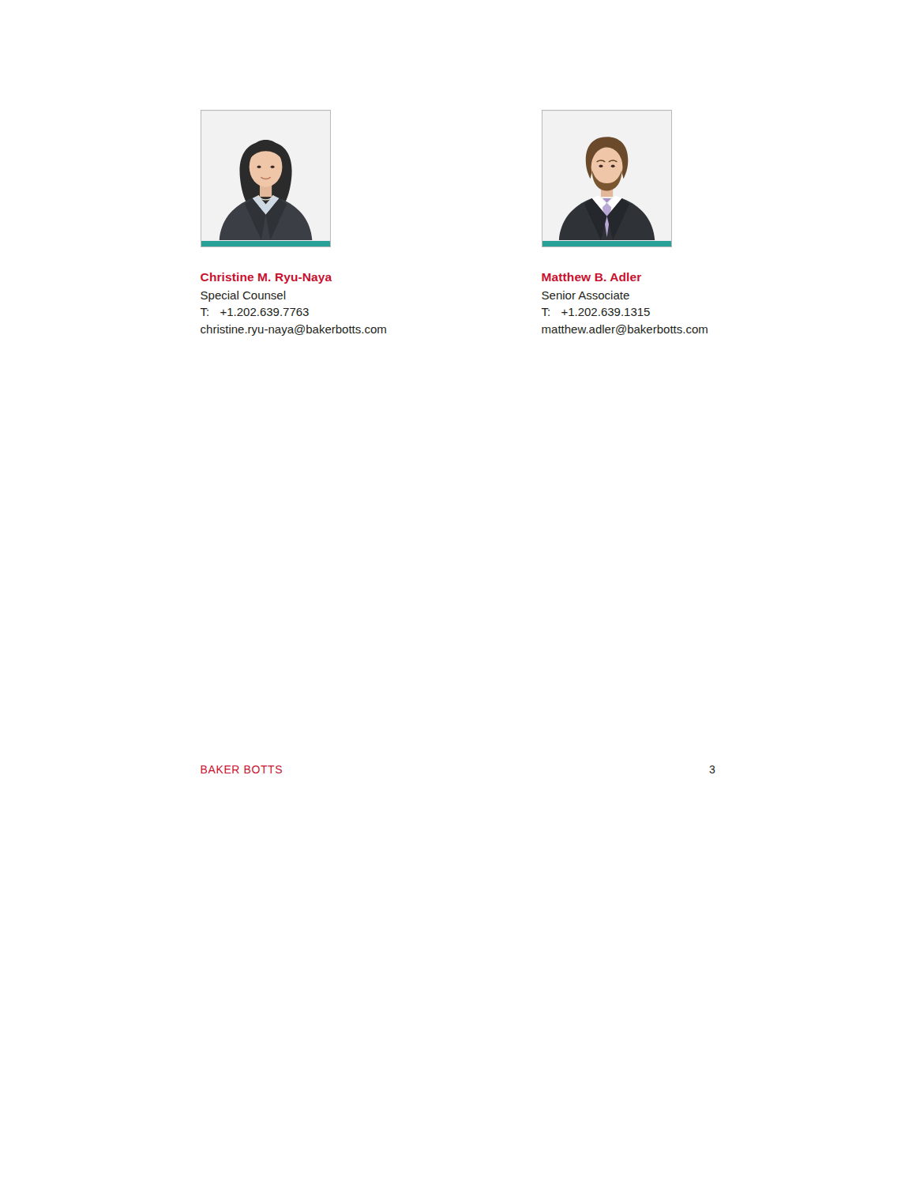Christine M. Ryu-Naya
Special Counsel
T: +1.202.639.7763
christine.ryu-naya@bakerbotts.com
Matthew B. Adler
Senior Associate
T: +1.202.639.1315
matthew.adler@bakerbotts.com
BAKER BOTTS 3